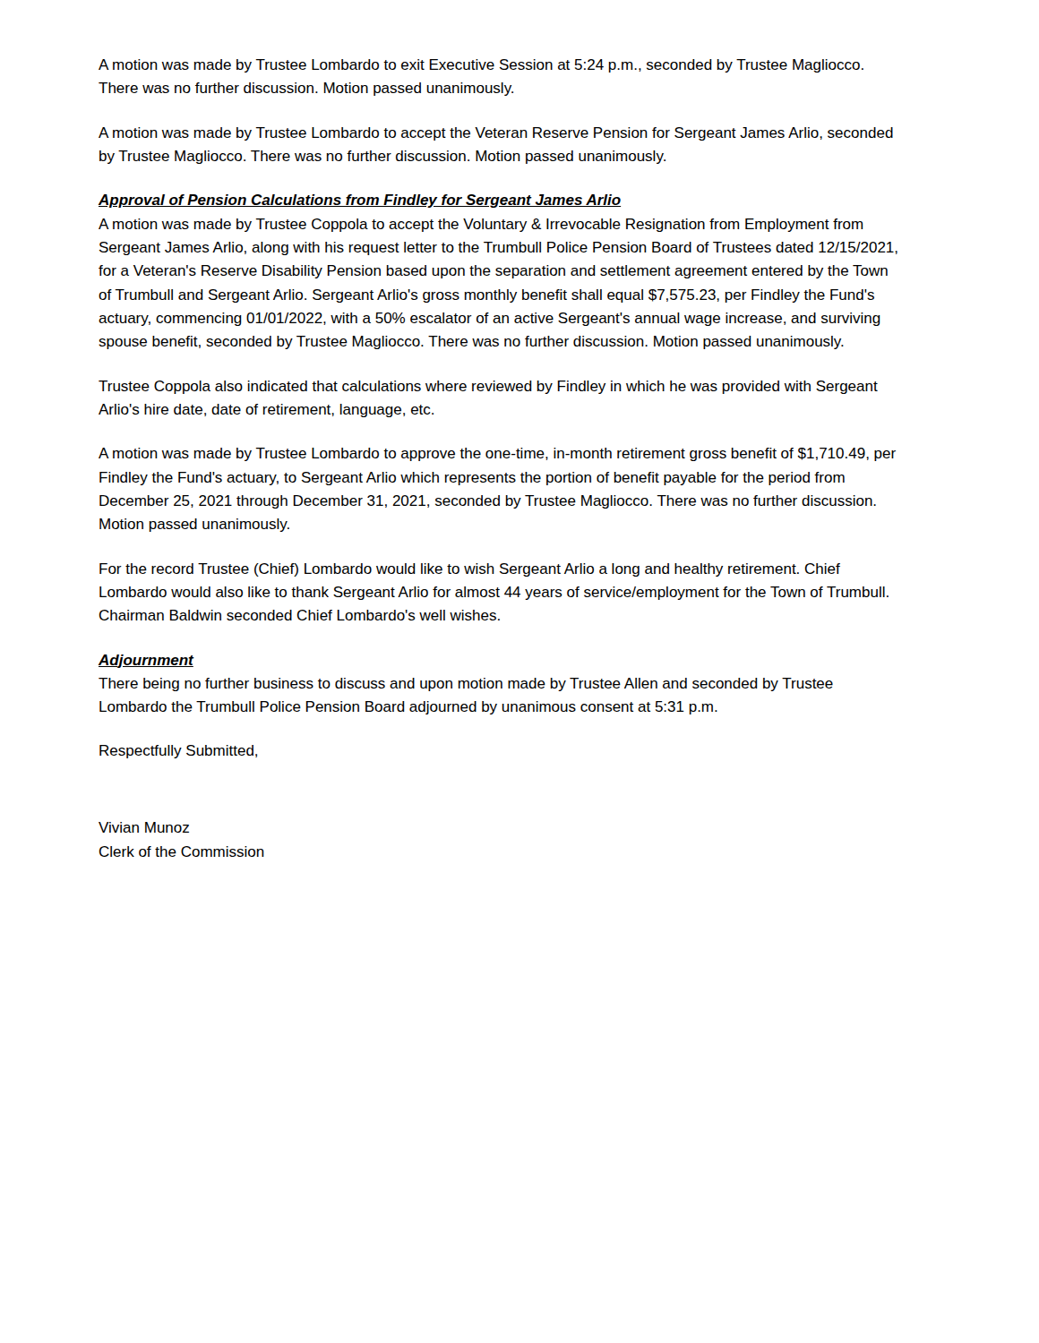A motion was made by Trustee Lombardo to exit Executive Session at 5:24 p.m., seconded by Trustee Magliocco. There was no further discussion. Motion passed unanimously.
A motion was made by Trustee Lombardo to accept the Veteran Reserve Pension for Sergeant James Arlio, seconded by Trustee Magliocco. There was no further discussion. Motion passed unanimously.
Approval of Pension Calculations from Findley for Sergeant James Arlio
A motion was made by Trustee Coppola to accept the Voluntary & Irrevocable Resignation from Employment from Sergeant James Arlio, along with his request letter to the Trumbull Police Pension Board of Trustees dated 12/15/2021, for a Veteran's Reserve Disability Pension based upon the separation and settlement agreement entered by the Town of Trumbull and Sergeant Arlio. Sergeant Arlio's gross monthly benefit shall equal $7,575.23, per Findley the Fund's actuary, commencing 01/01/2022, with a 50% escalator of an active Sergeant's annual wage increase, and surviving spouse benefit, seconded by Trustee Magliocco. There was no further discussion. Motion passed unanimously.
Trustee Coppola also indicated that calculations where reviewed by Findley in which he was provided with Sergeant Arlio's hire date, date of retirement, language, etc.
A motion was made by Trustee Lombardo to approve the one-time, in-month retirement gross benefit of $1,710.49, per Findley the Fund's actuary, to Sergeant Arlio which represents the portion of benefit payable for the period from December 25, 2021 through December 31, 2021, seconded by Trustee Magliocco. There was no further discussion. Motion passed unanimously.
For the record Trustee (Chief) Lombardo would like to wish Sergeant Arlio a long and healthy retirement. Chief Lombardo would also like to thank Sergeant Arlio for almost 44 years of service/employment for the Town of Trumbull. Chairman Baldwin seconded Chief Lombardo's well wishes.
Adjournment
There being no further business to discuss and upon motion made by Trustee Allen and seconded by Trustee Lombardo the Trumbull Police Pension Board adjourned by unanimous consent at 5:31 p.m.
Respectfully Submitted,
Vivian Munoz
Clerk of the Commission